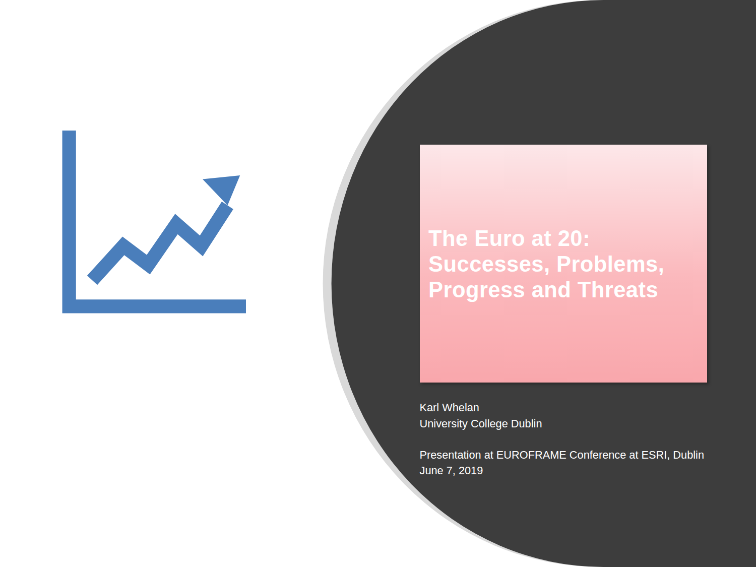The Euro at 20: Successes, Problems, Progress and Threats
Karl Whelan
University College Dublin
Presentation at EUROFRAME Conference at ESRI, Dublin
June 7, 2019